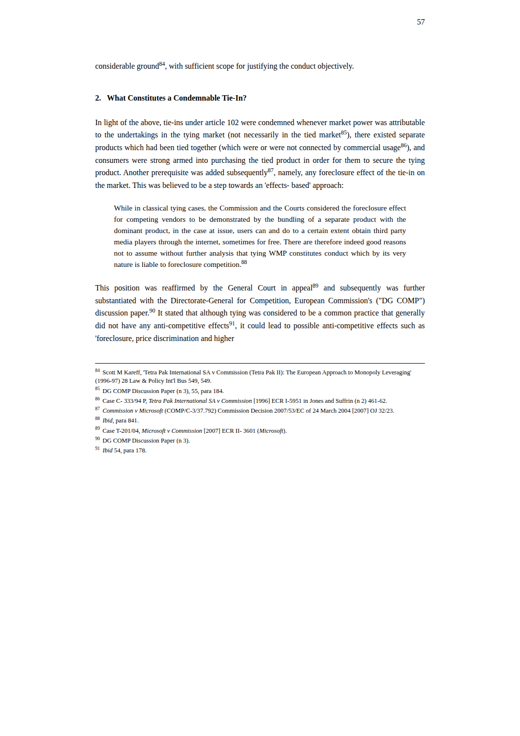57
considerable ground84, with sufficient scope for justifying the conduct objectively.
2. What Constitutes a Condemnable Tie-In?
In light of the above, tie-ins under article 102 were condemned whenever market power was attributable to the undertakings in the tying market (not necessarily in the tied market85), there existed separate products which had been tied together (which were or were not connected by commercial usage86), and consumers were strong armed into purchasing the tied product in order for them to secure the tying product. Another prerequisite was added subsequently87, namely, any foreclosure effect of the tie-in on the market. This was believed to be a step towards an 'effects- based' approach:
While in classical tying cases, the Commission and the Courts considered the foreclosure effect for competing vendors to be demonstrated by the bundling of a separate product with the dominant product, in the case at issue, users can and do to a certain extent obtain third party media players through the internet, sometimes for free. There are therefore indeed good reasons not to assume without further analysis that tying WMP constitutes conduct which by its very nature is liable to foreclosure competition.88
This position was reaffirmed by the General Court in appeal89 and subsequently was further substantiated with the Directorate-General for Competition, European Commission's ("DG COMP") discussion paper.90 It stated that although tying was considered to be a common practice that generally did not have any anti-competitive effects91, it could lead to possible anti-competitive effects such as 'foreclosure, price discrimination and higher
84 Scott M Kareff, 'Tetra Pak International SA v Commission (Tetra Pak II): The European Approach to Monopoly Leveraging' (1996-97) 28 Law & Policy Int'l Bus 549, 549.
85 DG COMP Discussion Paper (n 3), 55, para 184.
86 Case C- 333/94 P, Tetra Pak International SA v Commission [1996] ECR I-5951 in Jones and Suffrin (n 2) 461-62.
87 Commission v Microsoft (COMP/C-3/37.792) Commission Decision 2007/53/EC of 24 March 2004 [2007] OJ 32/23.
88 Ibid, para 841.
89 Case T-201/04, Microsoft v Commission [2007] ECR II- 3601 (Microsoft).
90 DG COMP Discussion Paper (n 3).
91 Ibid 54, para 178.